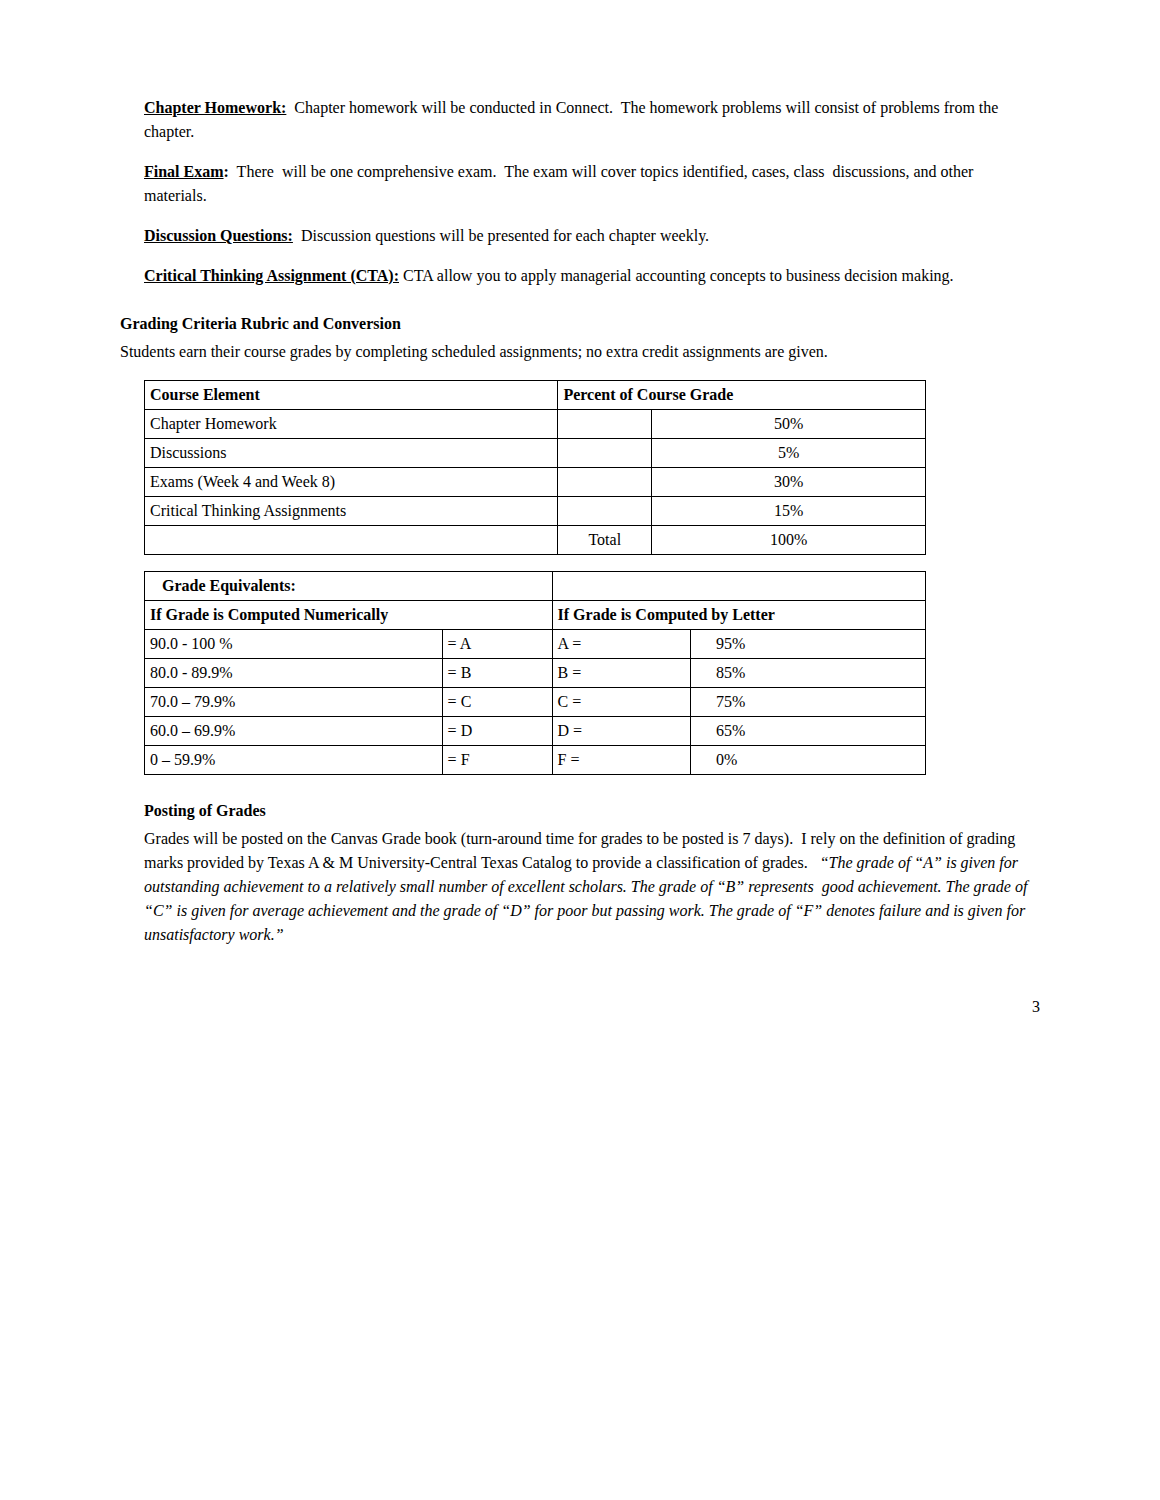Chapter Homework: Chapter homework will be conducted in Connect. The homework problems will consist of problems from the chapter.
Final Exam: There will be one comprehensive exam. The exam will cover topics identified, cases, class discussions, and other materials.
Discussion Questions: Discussion questions will be presented for each chapter weekly.
Critical Thinking Assignment (CTA): CTA allow you to apply managerial accounting concepts to business decision making.
Grading Criteria Rubric and Conversion
Students earn their course grades by completing scheduled assignments; no extra credit assignments are given.
| Course Element | Percent of Course Grade |
| --- | --- |
| Chapter Homework | | 50% |
| Discussions | | 5% |
| Exams (Week 4 and Week 8) | | 30% |
| Critical Thinking Assignments | | 15% |
| | Total | 100% |
| Grade Equivalents: | |
| If Grade is Computed Numerically | If Grade is Computed by Letter |
| 90.0 - 100 % | = A | A = | 95% |
| 80.0 - 89.9% | = B | B = | 85% |
| 70.0 – 79.9% | = C | C = | 75% |
| 60.0 – 69.9% | = D | D = | 65% |
| 0 – 59.9% | = F | F = | 0% |
Posting of Grades
Grades will be posted on the Canvas Grade book (turn-around time for grades to be posted is 7 days). I rely on the definition of grading marks provided by Texas A & M University-Central Texas Catalog to provide a classification of grades. “The grade of “A” is given for outstanding achievement to a relatively small number of excellent scholars. The grade of “B” represents good achievement. The grade of “C” is given for average achievement and the grade of “D” for poor but passing work. The grade of “F” denotes failure and is given for unsatisfactory work.”
3